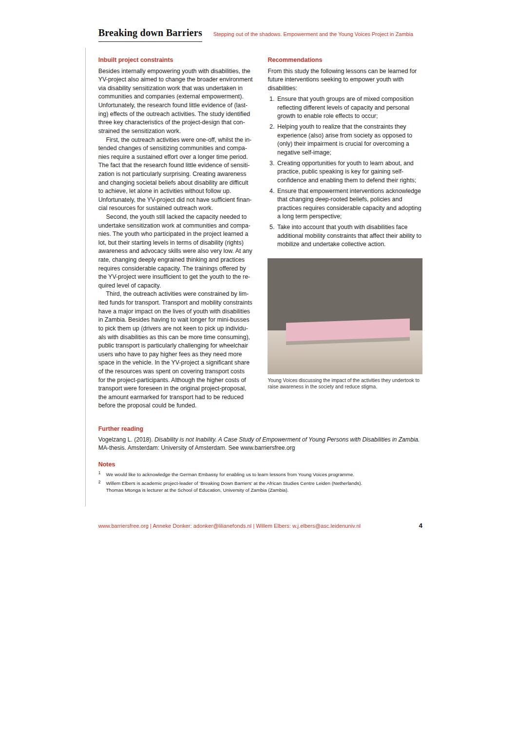Breaking down Barriers
Stepping out of the shadows. Empowerment and the Young Voices Project in Zambia
Inbuilt project constraints
Besides internally empowering youth with disabilities, the YV-project also aimed to change the broader environment via disability sensitization work that was undertaken in communities and companies (external empowerment). Unfortunately, the research found little evidence of (lasting) effects of the outreach activities. The study identified three key characteristics of the project-design that constrained the sensitization work.
First, the outreach activities were one-off, whilst the intended changes of sensitizing communities and companies require a sustained effort over a longer time period. The fact that the research found little evidence of sensitization is not particularly surprising. Creating awareness and changing societal beliefs about disability are difficult to achieve, let alone in activities without follow up. Unfortunately, the YV-project did not have sufficient financial resources for sustained outreach work.
Second, the youth still lacked the capacity needed to undertake sensitization work at communities and companies. The youth who participated in the project learned a lot, but their starting levels in terms of disability (rights) awareness and advocacy skills were also very low. At any rate, changing deeply engrained thinking and practices requires considerable capacity. The trainings offered by the YV-project were insufficient to get the youth to the required level of capacity.
Third, the outreach activities were constrained by limited funds for transport. Transport and mobility constraints have a major impact on the lives of youth with disabilities in Zambia. Besides having to wait longer for mini-busses to pick them up (drivers are not keen to pick up individuals with disabilities as this can be more time consuming), public transport is particularly challenging for wheelchair users who have to pay higher fees as they need more space in the vehicle. In the YV-project a significant share of the resources was spent on covering transport costs for the project-participants. Although the higher costs of transport were foreseen in the original project-proposal, the amount earmarked for transport had to be reduced before the proposal could be funded.
Recommendations
From this study the following lessons can be learned for future interventions seeking to empower youth with disabilities:
Ensure that youth groups are of mixed composition reflecting different levels of capacity and personal growth to enable role effects to occur;
Helping youth to realize that the constraints they experience (also) arise from society as opposed to (only) their impairment is crucial for overcoming a negative self-image;
Creating opportunities for youth to learn about, and practice, public speaking is key for gaining self-confidence and enabling them to defend their rights;
Ensure that empowerment interventions acknowledge that changing deep-rooted beliefs, policies and practices requires considerable capacity and adopting a long term perspective;
Take into account that youth with disabilities face additional mobility constraints that affect their ability to mobilize and undertake collective action.
Young Voices discussing the impact of the activities they undertook to raise awareness in the society and reduce stigma.
Further reading
Vogelzang L. (2018). Disability is not Inability. A Case Study of Empowerment of Young Persons with Disabilities in Zambia. MA-thesis. Amsterdam: University of Amsterdam. See www.barriersfree.org
Notes
1 We would like to acknowledge the German Embassy for enabling us to learn lessons from Young Voices programme.
2 Willem Elbers is academic project-leader of ‘Breaking Down Barriers’ at the African Studies Centre Leiden (Netherlands).
Thomas Mtonga is lecturer at the School of Education, University of Zambia (Zambia).
www.barriersfree.org | Anneke Donker: adonker@lilianefonds.nl | Willem Elbers: w.j.elbers@asc.leidenuniv.nl
4